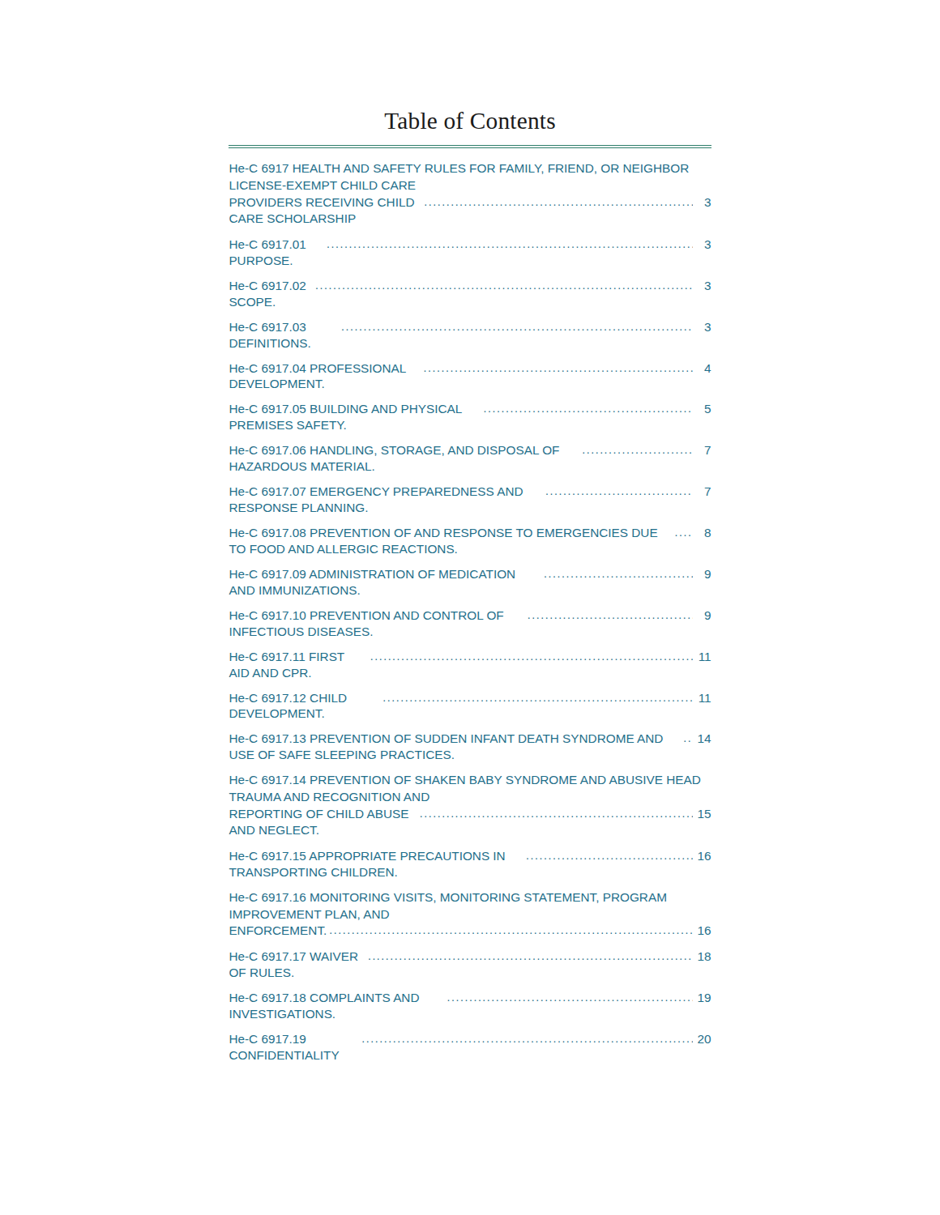Table of Contents
He-C 6917 HEALTH AND SAFETY RULES FOR FAMILY, FRIEND, OR NEIGHBOR LICENSE-EXEMPT CHILD CARE PROVIDERS RECEIVING CHILD CARE SCHOLARSHIP ................................................................................................... 3 He-C 6917.01 PURPOSE. ............................................................................................................................. 3 He-C 6917.02 SCOPE. ................................................................................................................................. 3 He-C 6917.03 DEFINITIONS. ..................................................................................................................... 3 He-C 6917.04 PROFESSIONAL DEVELOPMENT. ....................................................................................... 4 He-C 6917.05 BUILDING AND PHYSICAL PREMISES SAFETY. .................................................................. 5 He-C 6917.06 HANDLING, STORAGE, AND DISPOSAL OF HAZARDOUS MATERIAL. .................................. 7 He-C 6917.07 EMERGENCY PREPAREDNESS AND RESPONSE PLANNING. .............................................. 7 He-C 6917.08 PREVENTION OF AND RESPONSE TO EMERGENCIES DUE TO FOOD AND ALLERGIC REACTIONS. ...... 8 He-C 6917.09 ADMINISTRATION OF MEDICATION AND IMMUNIZATIONS. ............................................. 9 He-C 6917.10 PREVENTION AND CONTROL OF INFECTIOUS DISEASES. ..................................................... 9 He-C 6917.11 FIRST AID AND CPR. ......................................................................................................... 11 He-C 6917.12 CHILD DEVELOPMENT. .................................................................................................... 11 He-C 6917.13 PREVENTION OF SUDDEN INFANT DEATH SYNDROME AND USE OF SAFE SLEEPING PRACTICES. ... 14 He-C 6917.14 PREVENTION OF SHAKEN BABY SYNDROME AND ABUSIVE HEAD TRAUMA AND RECOGNITION AND REPORTING OF CHILD ABUSE AND NEGLECT. ......................................................................................... 15 He-C 6917.15 APPROPRIATE PRECAUTIONS IN TRANSPORTING CHILDREN. ......................................................... 16 He-C 6917.16 MONITORING VISITS, MONITORING STATEMENT, PROGRAM IMPROVEMENT PLAN, AND ENFORCEMENT. ................................................................................................................................................. 16 He-C 6917.17 WAIVER OF RULES. .......................................................................................................... 18 He-C 6917.18 COMPLAINTS AND INVESTIGATIONS. ............................................................................. 19 He-C 6917.19 CONFIDENTIALITY ............................................................................................................. 20